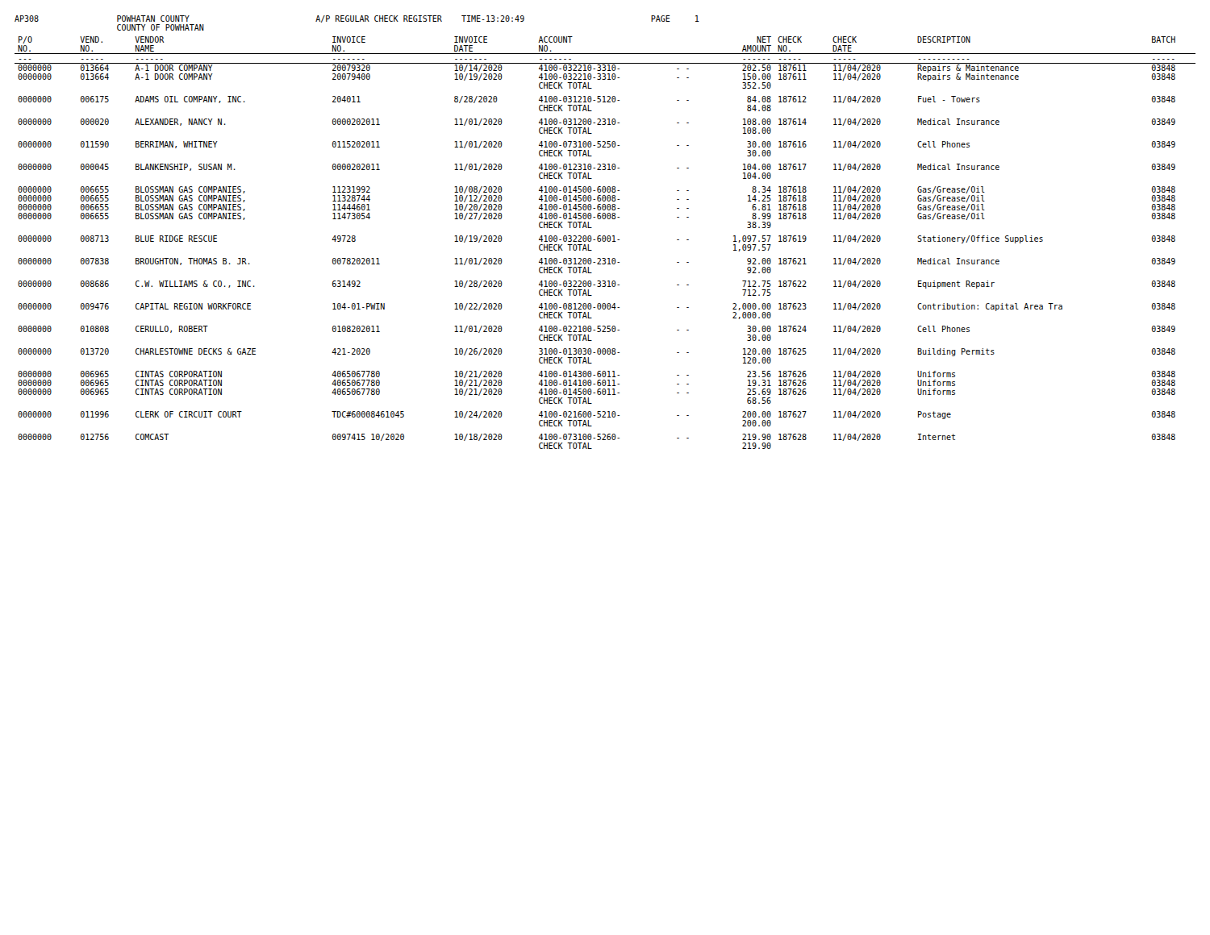AP308 POWHATAN COUNTY A/P REGULAR CHECK REGISTER TIME-13:20:49 PAGE 1 COUNTY OF POWHATAN
| P/O NO. | VEND. NO. | VENDOR NAME | INVOICE NO. | INVOICE DATE | ACCOUNT NO. | | NET AMOUNT | CHECK NO. | CHECK DATE | DESCRIPTION | BATCH |
| --- | --- | --- | --- | --- | --- | --- | --- | --- | --- | --- | --- |
| --- | ----- | ------ | ------- | ------- | ------- | | ------ | ----- | ----- | ----------- | ----- |
| 0000000 | 013664 | A-1 DOOR COMPANY | 20079320 | 10/14/2020 | 4100-032210-3310- | - - | 202.50 | 187611 | 11/04/2020 | Repairs & Maintenance | 03848 |
| 0000000 | 013664 | A-1 DOOR COMPANY | 20079400 | 10/19/2020 | 4100-032210-3310- | - - | 150.00 | 187611 | 11/04/2020 | Repairs & Maintenance | 03848 |
| | | | | | CHECK TOTAL | | 352.50 | | | | |
| 0000000 | 006175 | ADAMS OIL COMPANY, INC. | 204011 | 8/28/2020 | 4100-031210-5120- | - - | 84.08 | 187612 | 11/04/2020 | Fuel - Towers | 03848 |
| | | | | | CHECK TOTAL | | 84.08 | | | | |
| 0000000 | 000020 | ALEXANDER, NANCY N. | 0000202011 | 11/01/2020 | 4100-031200-2310- | - - | 108.00 | 187614 | 11/04/2020 | Medical Insurance | 03849 |
| | | | | | CHECK TOTAL | | 108.00 | | | | |
| 0000000 | 011590 | BERRIMAN, WHITNEY | 0115202011 | 11/01/2020 | 4100-073100-5250- | - - | 30.00 | 187616 | 11/04/2020 | Cell Phones | 03849 |
| | | | | | CHECK TOTAL | | 30.00 | | | | |
| 0000000 | 000045 | BLANKENSHIP, SUSAN M. | 0000202011 | 11/01/2020 | 4100-012310-2310- | - - | 104.00 | 187617 | 11/04/2020 | Medical Insurance | 03849 |
| | | | | | CHECK TOTAL | | 104.00 | | | | |
| 0000000 | 006655 | BLOSSMAN GAS COMPANIES, | 11231992 | 10/08/2020 | 4100-014500-6008- | - - | 8.34 | 187618 | 11/04/2020 | Gas/Grease/Oil | 03848 |
| 0000000 | 006655 | BLOSSMAN GAS COMPANIES, | 11328744 | 10/12/2020 | 4100-014500-6008- | - - | 14.25 | 187618 | 11/04/2020 | Gas/Grease/Oil | 03848 |
| 0000000 | 006655 | BLOSSMAN GAS COMPANIES, | 11444601 | 10/20/2020 | 4100-014500-6008- | - - | 6.81 | 187618 | 11/04/2020 | Gas/Grease/Oil | 03848 |
| 0000000 | 006655 | BLOSSMAN GAS COMPANIES, | 11473054 | 10/27/2020 | 4100-014500-6008- | - - | 8.99 | 187618 | 11/04/2020 | Gas/Grease/Oil | 03848 |
| | | | | | CHECK TOTAL | | 38.39 | | | | |
| 0000000 | 008713 | BLUE RIDGE RESCUE | 49728 | 10/19/2020 | 4100-032200-6001- | - - | 1,097.57 | 187619 | 11/04/2020 | Stationery/Office Supplies | 03848 |
| | | | | | CHECK TOTAL | | 1,097.57 | | | | |
| 0000000 | 007838 | BROUGHTON, THOMAS B. JR. | 0078202011 | 11/01/2020 | 4100-031200-2310- | - - | 92.00 | 187621 | 11/04/2020 | Medical Insurance | 03849 |
| | | | | | CHECK TOTAL | | 92.00 | | | | |
| 0000000 | 008686 | C.W. WILLIAMS & CO., INC. | 631492 | 10/28/2020 | 4100-032200-3310- | - - | 712.75 | 187622 | 11/04/2020 | Equipment Repair | 03848 |
| | | | | | CHECK TOTAL | | 712.75 | | | | |
| 0000000 | 009476 | CAPITAL REGION WORKFORCE | 104-01-PWIN | 10/22/2020 | 4100-081200-0004- | - - | 2,000.00 | 187623 | 11/04/2020 | Contribution: Capital Area Tra | 03848 |
| | | | | | CHECK TOTAL | | 2,000.00 | | | | |
| 0000000 | 010808 | CERULLO, ROBERT | 0108202011 | 11/01/2020 | 4100-022100-5250- | - - | 30.00 | 187624 | 11/04/2020 | Cell Phones | 03849 |
| | | | | | CHECK TOTAL | | 30.00 | | | | |
| 0000000 | 013720 | CHARLESTOWNE DECKS & GAZE | 421-2020 | 10/26/2020 | 3100-013030-0008- | - - | 120.00 | 187625 | 11/04/2020 | Building Permits | 03848 |
| | | | | | CHECK TOTAL | | 120.00 | | | | |
| 0000000 | 006965 | CINTAS CORPORATION | 4065067780 | 10/21/2020 | 4100-014300-6011- | - - | 23.56 | 187626 | 11/04/2020 | Uniforms | 03848 |
| 0000000 | 006965 | CINTAS CORPORATION | 4065067780 | 10/21/2020 | 4100-014100-6011- | - - | 19.31 | 187626 | 11/04/2020 | Uniforms | 03848 |
| 0000000 | 006965 | CINTAS CORPORATION | 4065067780 | 10/21/2020 | 4100-014500-6011- | - - | 25.69 | 187626 | 11/04/2020 | Uniforms | 03848 |
| | | | | | CHECK TOTAL | | 68.56 | | | | |
| 0000000 | 011996 | CLERK OF CIRCUIT COURT | TDC#60008461045 | 10/24/2020 | 4100-021600-5210- | - - | 200.00 | 187627 | 11/04/2020 | Postage | 03848 |
| | | | | | CHECK TOTAL | | 200.00 | | | | |
| 0000000 | 012756 | COMCAST | 0097415 10/2020 | 10/18/2020 | 4100-073100-5260- | - - | 219.90 | 187628 | 11/04/2020 | Internet | 03848 |
| | | | | | CHECK TOTAL | | 219.90 | | | | |